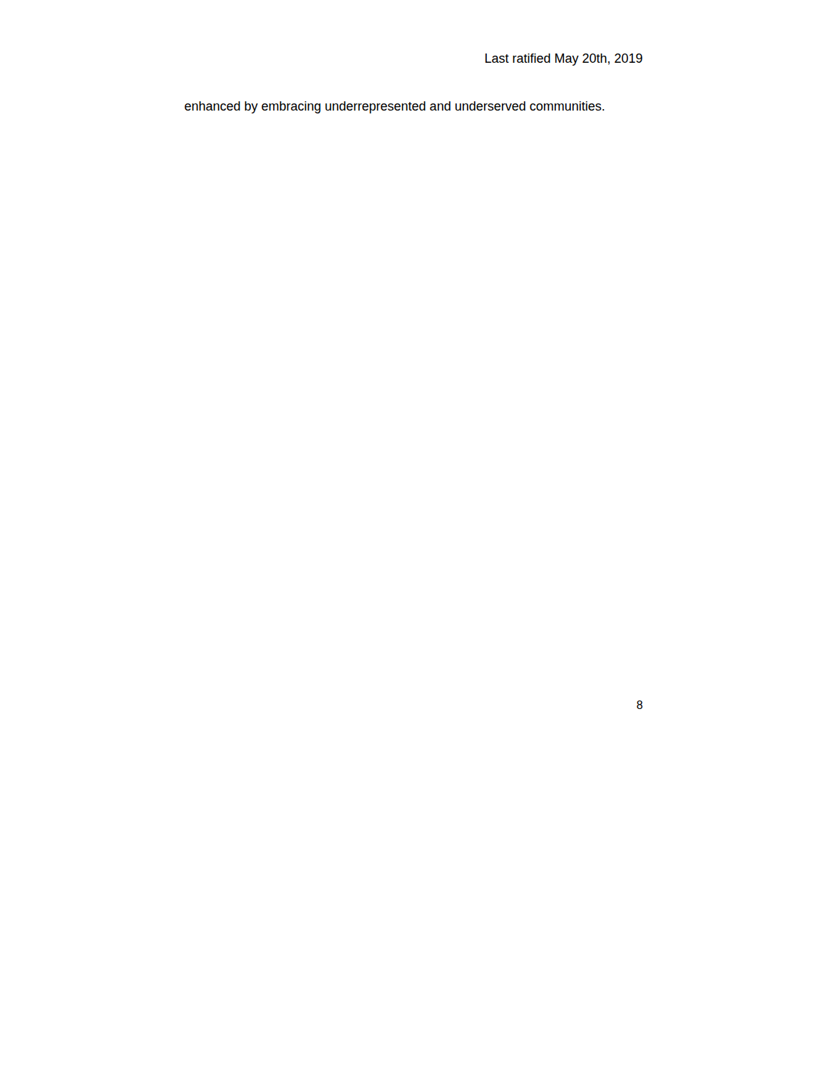Last ratified May 20th, 2019
enhanced by embracing underrepresented and underserved communities.
8